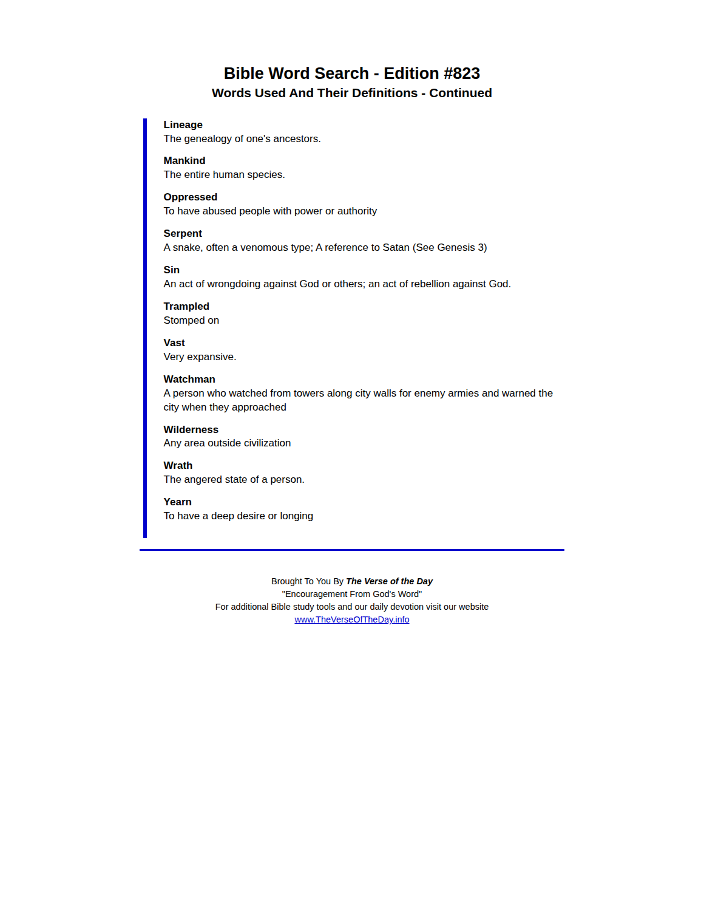Bible Word Search - Edition #823
Words Used And Their Definitions - Continued
Lineage
The genealogy of one's ancestors.
Mankind
The entire human species.
Oppressed
To have abused people with power or authority
Serpent
A snake, often a venomous type; A reference to Satan (See Genesis 3)
Sin
An act of wrongdoing against God or others; an act of rebellion against God.
Trampled
Stomped on
Vast
Very expansive.
Watchman
A person who watched from towers along city walls for enemy armies and warned the city when they approached
Wilderness
Any area outside civilization
Wrath
The angered state of a person.
Yearn
To have a deep desire or longing
Brought To You By The Verse of the Day
"Encouragement From God's Word"
For additional Bible study tools and our daily devotion visit our website
www.TheVerseOfTheDay.info